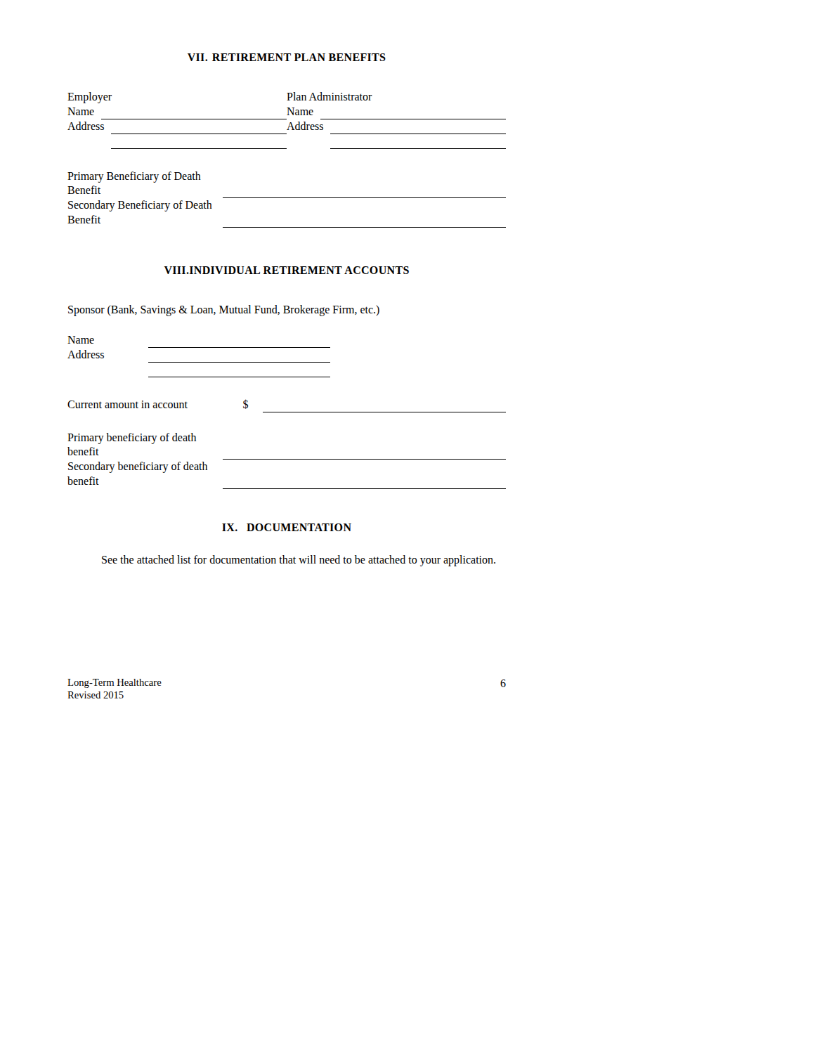VII. RETIREMENT PLAN BENEFITS
| Employer | Plan Administrator |
| / Name / / | / Name / / |
| / Address / / | / Address / / |
| / Address / / | / Address / / |
| Primary Beneficiary of Death Benefit | |
| Secondary Beneficiary of Death Benefit | |
VIII. INDIVIDUAL RETIREMENT ACCOUNTS
Sponsor (Bank, Savings & Loan, Mutual Fund, Brokerage Firm, etc.)
| Name | |
| Address | |
| Address | |
| Current amount in account | $ | |
| Primary beneficiary of death benefit | |
| Secondary beneficiary of death benefit | |
IX. DOCUMENTATION
See the attached list for documentation that will need to be attached to your application.
Long-Term Healthcare
Revised 2015
6